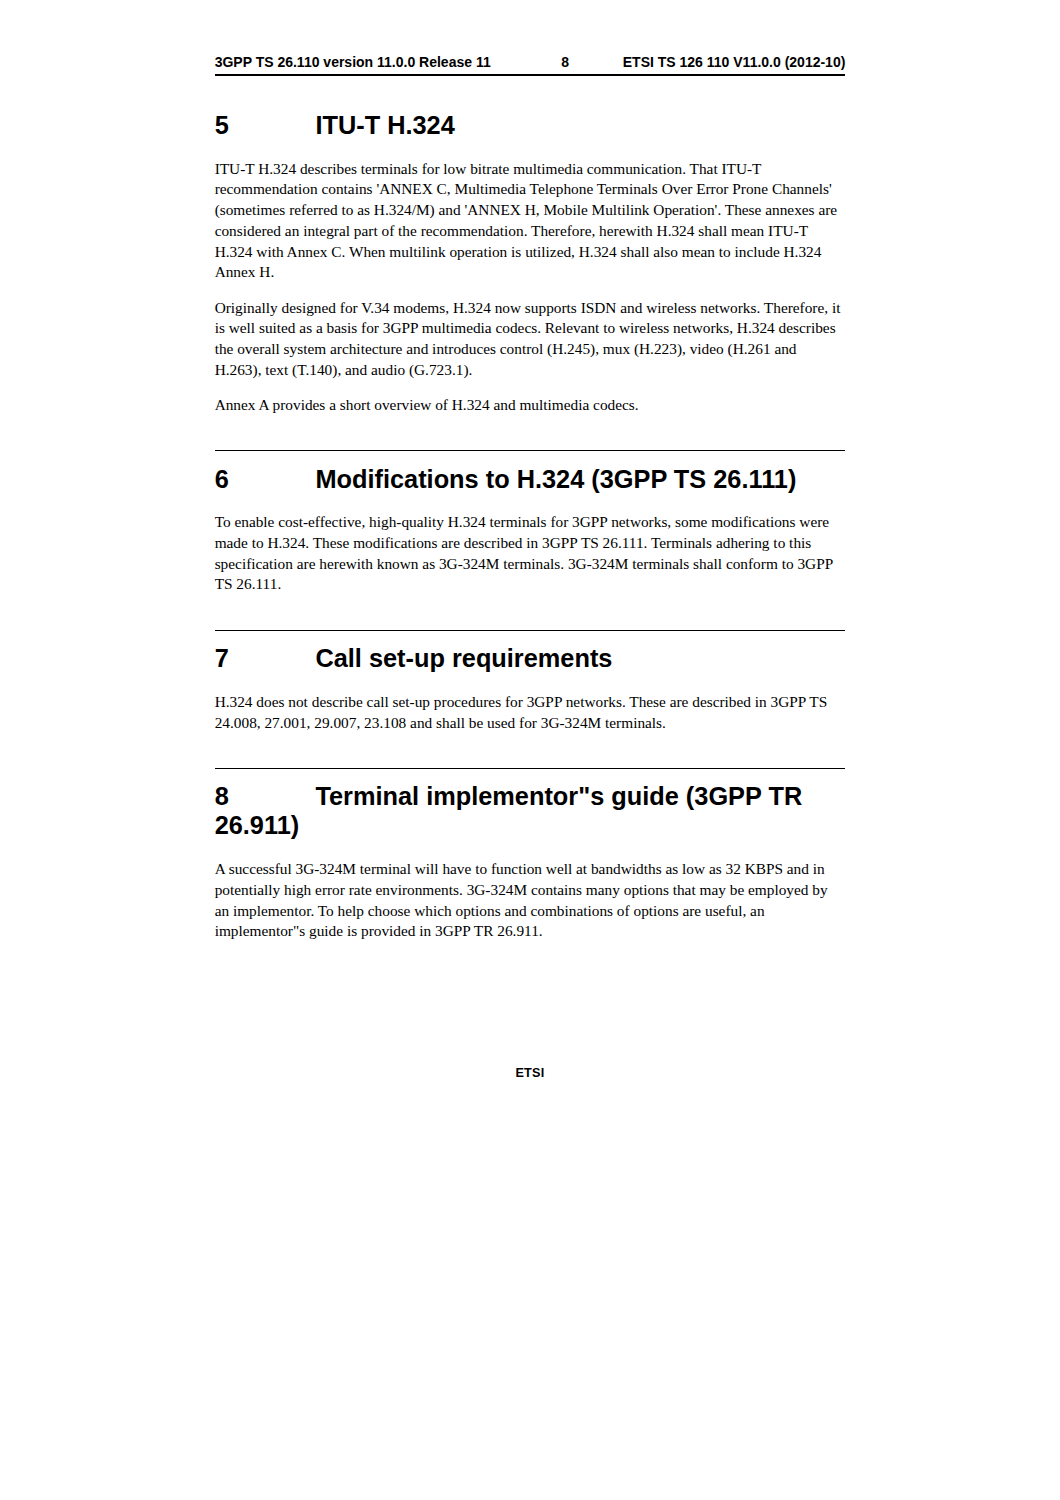3GPP TS 26.110 version 11.0.0 Release 11 8 ETSI TS 126 110 V11.0.0 (2012-10)
5 ITU-T H.324
ITU-T H.324 describes terminals for low bitrate multimedia communication. That ITU-T recommendation contains 'ANNEX C, Multimedia Telephone Terminals Over Error Prone Channels' (sometimes referred to as H.324/M) and 'ANNEX H, Mobile Multilink Operation'. These annexes are considered an integral part of the recommendation. Therefore, herewith H.324 shall mean ITU-T H.324 with Annex C. When multilink operation is utilized, H.324 shall also mean to include H.324 Annex H.
Originally designed for V.34 modems, H.324 now supports ISDN and wireless networks. Therefore, it is well suited as a basis for 3GPP multimedia codecs. Relevant to wireless networks, H.324 describes the overall system architecture and introduces control (H.245), mux (H.223), video (H.261 and H.263), text (T.140), and audio (G.723.1).
Annex A provides a short overview of H.324 and multimedia codecs.
6 Modifications to H.324 (3GPP TS 26.111)
To enable cost-effective, high-quality H.324 terminals for 3GPP networks, some modifications were made to H.324. These modifications are described in 3GPP TS 26.111. Terminals adhering to this specification are herewith known as 3G-324M terminals. 3G-324M terminals shall conform to 3GPP TS 26.111.
7 Call set-up requirements
H.324 does not describe call set-up procedures for 3GPP networks. These are described in 3GPP TS 24.008, 27.001, 29.007, 23.108 and shall be used for 3G-324M terminals.
8 Terminal implementor"s guide (3GPP TR 26.911)
A successful 3G-324M terminal will have to function well at bandwidths as low as 32 KBPS and in potentially high error rate environments. 3G-324M contains many options that may be employed by an implementor. To help choose which options and combinations of options are useful, an implementor"s guide is provided in 3GPP TR 26.911.
ETSI